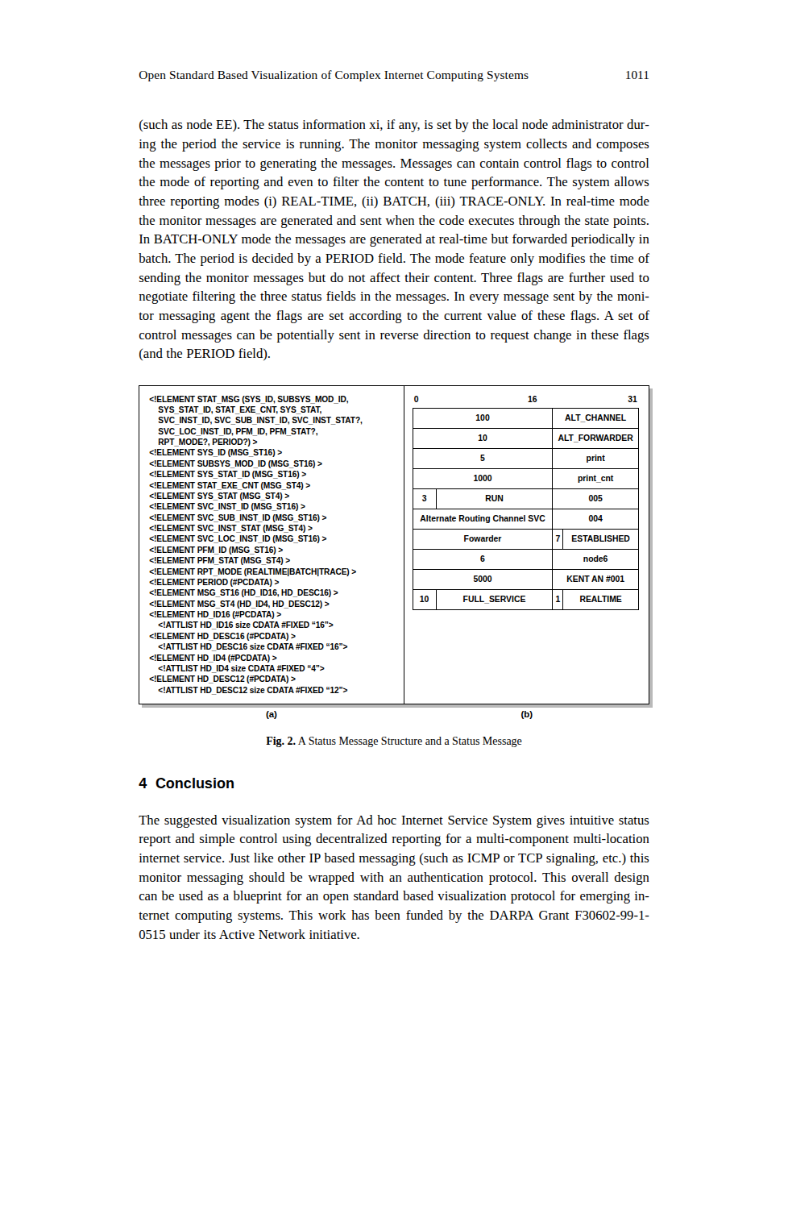1011 Open Standard Based Visualization of Complex Internet Computing Systems
(such as node EE). The status information xi, if any, is set by the local node administrator during the period the service is running. The monitor messaging system collects and composes the messages prior to generating the messages. Messages can contain control flags to control the mode of reporting and even to filter the content to tune performance. The system allows three reporting modes (i) REAL-TIME, (ii) BATCH, (iii) TRACE-ONLY. In real-time mode the monitor messages are generated and sent when the code executes through the state points. In BATCH-ONLY mode the messages are generated at real-time but forwarded periodically in batch. The period is decided by a PERIOD field. The mode feature only modifies the time of sending the monitor messages but do not affect their content. Three flags are further used to negotiate filtering the three status fields in the messages. In every message sent by the monitor messaging agent the flags are set according to the current value of these flags. A set of control messages can be potentially sent in reverse direction to request change in these flags (and the PERIOD field).
<!ELEMENT STAT_MSG (SYS_ID, SUBSYS_MOD_ID, SYS_STAT_ID, STAT_EXE_CNT, SYS_STAT, SVC_INST_ID, SVC_SUB_INST_ID, SVC_INST_STAT?, SVC_LOC_INST_ID, PFM_ID, PFM_STAT?, RPT_MODE?, PERIOD?) > <!ELEMENT SYS_ID (MSG_ST16) > <!ELEMENT SUBSYS_MOD_ID (MSG_ST16) > <!ELEMENT SYS_STAT_ID (MSG_ST16) > <!ELEMENT STAT_EXE_CNT (MSG_ST4) > <!ELEMENT SYS_STAT (MSG_ST4) > <!ELEMENT SVC_INST_ID (MSG_ST16) > <!ELEMENT SVC_SUB_INST_ID (MSG_ST16) > <!ELEMENT SVC_INST_STAT (MSG_ST4) > <!ELEMENT SVC_LOC_INST_ID (MSG_ST16) > <!ELEMENT PFM_ID (MSG_ST16) > <!ELEMENT PFM_STAT (MSG_ST4) > <!ELEMENT RPT_MODE (REALTIME|BATCH|TRACE) > <!ELEMENT PERIOD (#PCDATA) > <!ELEMENT MSG_ST16 (HD_ID16, HD_DESC16) > <!ELEMENT MSG_ST4 (HD_ID4, HD_DESC12) > <!ELEMENT HD_ID16 (#PCDATA) > <!ATTLIST HD_ID16 size CDATA #FIXED “16”> <!ELEMENT HD_DESC16 (#PCDATA) > <!ATTLIST HD_DESC16 size CDATA #FIXED “16”> <!ELEMENT HD_ID4 (#PCDATA) > <!ATTLIST HD_ID4 size CDATA #FIXED “4”> <!ELEMENT HD_DESC12 (#PCDATA) > <!ATTLIST HD_DESC12 size CDATA #FIXED “12”>
0 16 31
| 100 | ALT_CHANNEL |
| 10 | ALT_FORWARDER |
| 5 | print |
| 1000 | print_cnt |
| 3 | RUN | 005 |
| Alternate Routing Channel SVC | 004 |
| Fowarder | 7 | ESTABLISHED |
| 6 | node6 |
| 5000 | KENT AN #001 |
| 10 | FULL_SERVICE | 1 | REALTIME |
(a)
(b)
Fig. 2. A Status Message Structure and a Status Message
4 Conclusion
The suggested visualization system for Ad hoc Internet Service System gives intuitive status report and simple control using decentralized reporting for a multi-component multi-location internet service. Just like other IP based messaging (such as ICMP or TCP signaling, etc.) this monitor messaging should be wrapped with an authentication protocol. This overall design can be used as a blueprint for an open standard based visualization protocol for emerging internet computing systems. This work has been funded by the DARPA Grant F30602-99-1-0515 under its Active Network initiative.